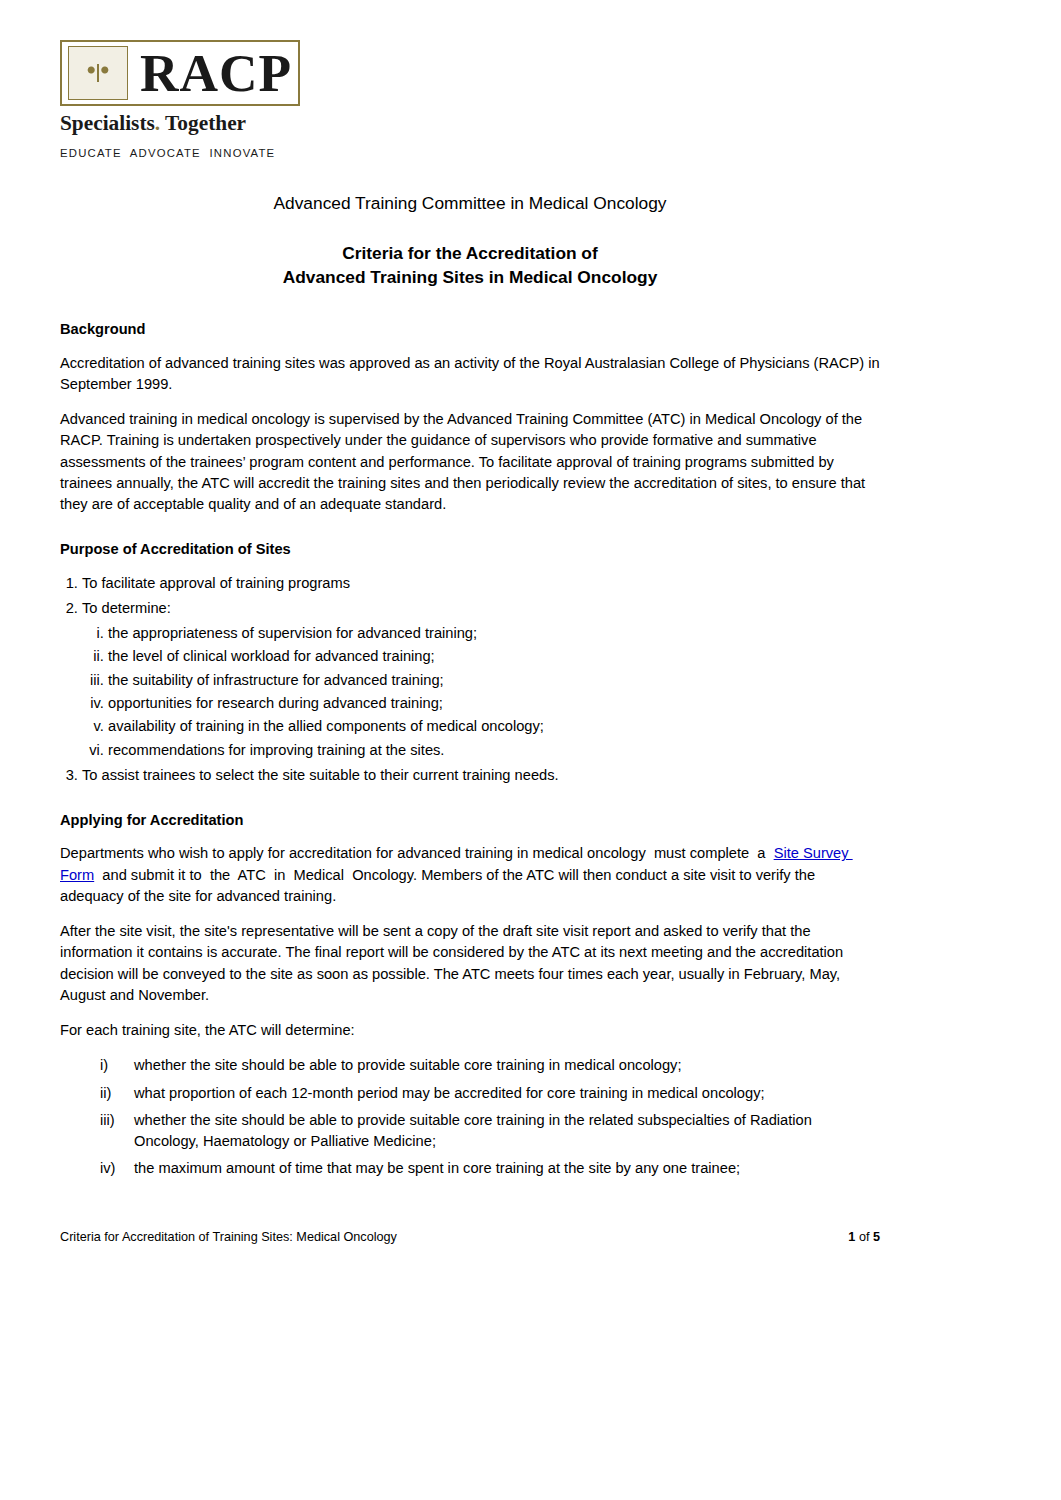RACP
Specialists. Together
EDUCATE ADVOCATE INNOVATE
Advanced Training Committee in Medical Oncology
Criteria for the Accreditation of
Advanced Training Sites in Medical Oncology
Background
Accreditation of advanced training sites was approved as an activity of the Royal Australasian College of Physicians (RACP) in September 1999.
Advanced training in medical oncology is supervised by the Advanced Training Committee (ATC) in Medical Oncology of the RACP. Training is undertaken prospectively under the guidance of supervisors who provide formative and summative assessments of the trainees’ program content and performance. To facilitate approval of training programs submitted by trainees annually, the ATC will accredit the training sites and then periodically review the accreditation of sites, to ensure that they are of acceptable quality and of an adequate standard.
Purpose of Accreditation of Sites
To facilitate approval of training programs
To determine:
the appropriateness of supervision for advanced training;
the level of clinical workload for advanced training;
the suitability of infrastructure for advanced training;
opportunities for research during advanced training;
availability of training in the allied components of medical oncology;
recommendations for improving training at the sites.
To assist trainees to select the site suitable to their current training needs.
Applying for Accreditation
Departments who wish to apply for accreditation for advanced training in medical oncology must complete a Site Survey Form and submit it to the ATC in Medical Oncology. Members of the ATC will then conduct a site visit to verify the adequacy of the site for advanced training.
After the site visit, the site's representative will be sent a copy of the draft site visit report and asked to verify that the information it contains is accurate. The final report will be considered by the ATC at its next meeting and the accreditation decision will be conveyed to the site as soon as possible. The ATC meets four times each year, usually in February, May, August and November.
For each training site, the ATC will determine:
whether the site should be able to provide suitable core training in medical oncology;
what proportion of each 12-month period may be accredited for core training in medical oncology;
whether the site should be able to provide suitable core training in the related subspecialties of Radiation Oncology, Haematology or Palliative Medicine;
the maximum amount of time that may be spent in core training at the site by any one trainee;
Criteria for Accreditation of Training Sites: Medical Oncology 1 of 5